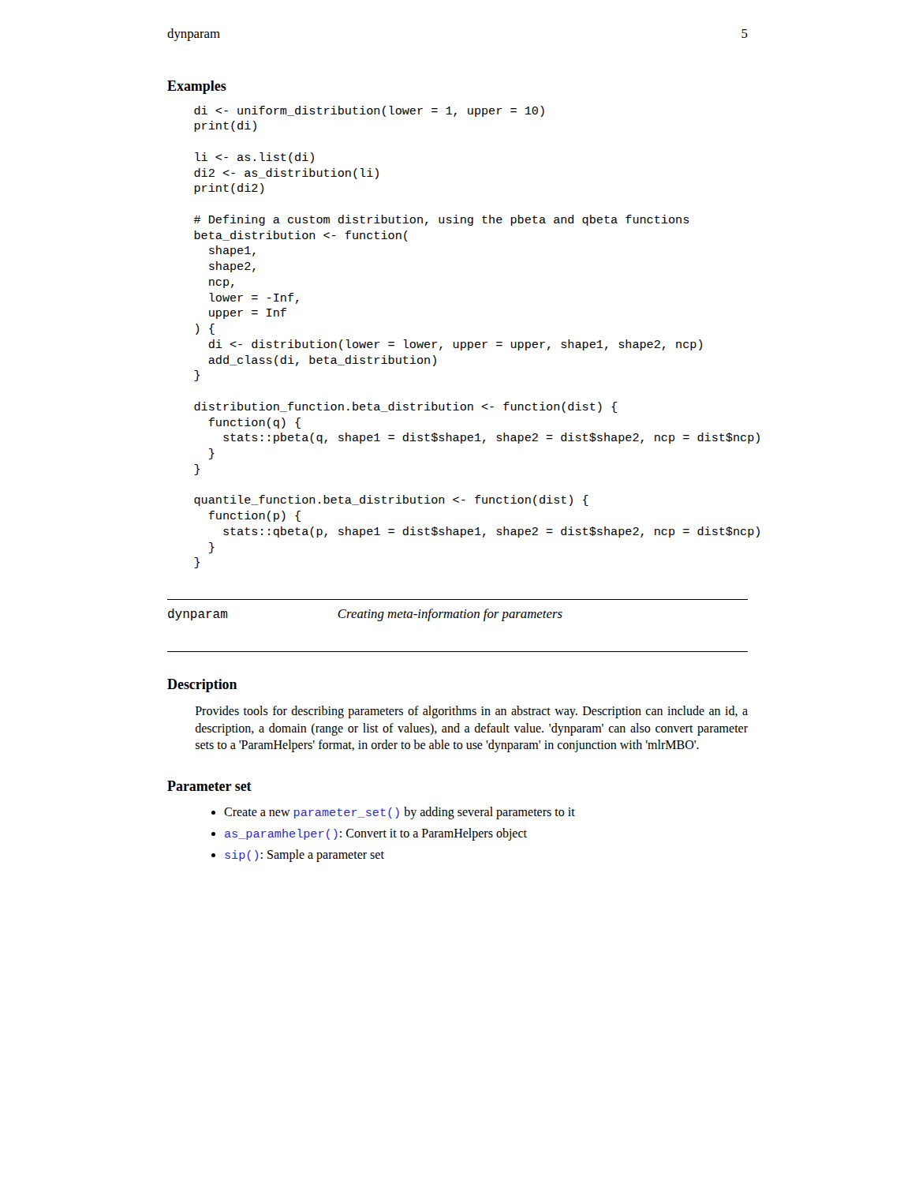dynparam 5
Examples
di <- uniform_distribution(lower = 1, upper = 10)
print(di)

li <- as.list(di)
di2 <- as_distribution(li)
print(di2)

# Defining a custom distribution, using the pbeta and qbeta functions
beta_distribution <- function(
  shape1,
  shape2,
  ncp,
  lower = -Inf,
  upper = Inf
) {
  di <- distribution(lower = lower, upper = upper, shape1, shape2, ncp)
  add_class(di, beta_distribution)
}

distribution_function.beta_distribution <- function(dist) {
  function(q) {
    stats::pbeta(q, shape1 = dist$shape1, shape2 = dist$shape2, ncp = dist$ncp)
  }
}

quantile_function.beta_distribution <- function(dist) {
  function(p) {
    stats::qbeta(p, shape1 = dist$shape1, shape2 = dist$shape2, ncp = dist$ncp)
  }
}
dynparam Creating meta-information for parameters
Description
Provides tools for describing parameters of algorithms in an abstract way. Description can include an id, a description, a domain (range or list of values), and a default value. 'dynparam' can also convert parameter sets to a 'ParamHelpers' format, in order to be able to use 'dynparam' in conjunction with 'mlrMBO'.
Parameter set
Create a new parameter_set() by adding several parameters to it
as_paramhelper(): Convert it to a ParamHelpers object
sip(): Sample a parameter set